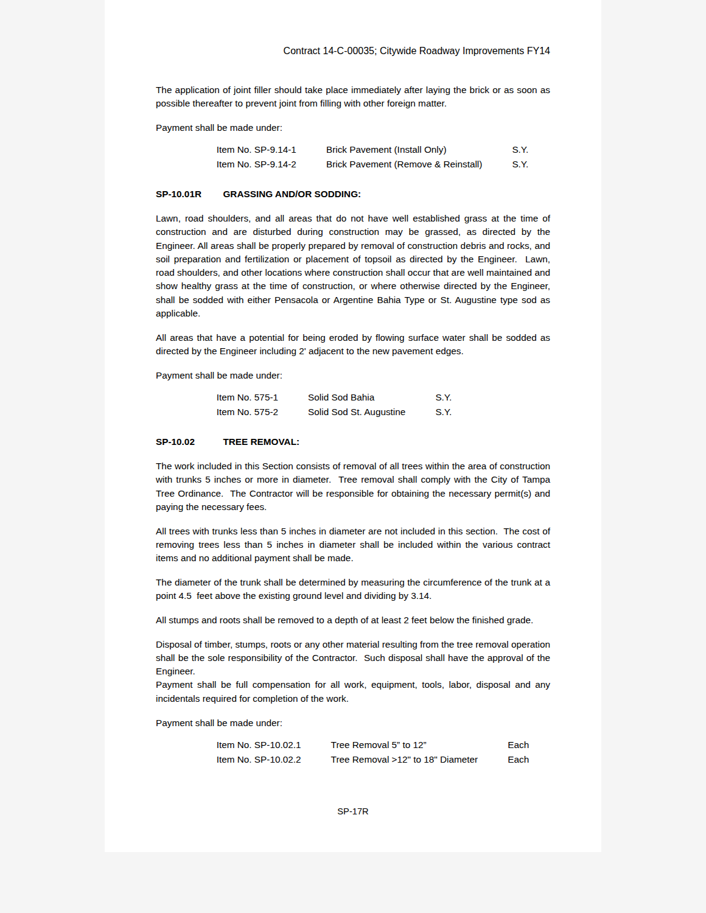Contract 14-C-00035; Citywide Roadway Improvements FY14
The application of joint filler should take place immediately after laying the brick or as soon as possible thereafter to prevent joint from filling with other foreign matter.
Payment shall be made under:
| Item No. SP-9.14-1 | Brick Pavement (Install Only) | S.Y. |
| Item No. SP-9.14-2 | Brick Pavement (Remove & Reinstall) | S.Y. |
SP-10.01RGRASSING AND/OR SODDING:
Lawn, road shoulders, and all areas that do not have well established grass at the time of construction and are disturbed during construction may be grassed, as directed by the Engineer. All areas shall be properly prepared by removal of construction debris and rocks, and soil preparation and fertilization or placement of topsoil as directed by the Engineer. Lawn, road shoulders, and other locations where construction shall occur that are well maintained and show healthy grass at the time of construction, or where otherwise directed by the Engineer, shall be sodded with either Pensacola or Argentine Bahia Type or St. Augustine type sod as applicable.
All areas that have a potential for being eroded by flowing surface water shall be sodded as directed by the Engineer including 2' adjacent to the new pavement edges.
Payment shall be made under:
| Item No. 575-1 | Solid Sod Bahia | S.Y. |
| Item No. 575-2 | Solid Sod St. Augustine | S.Y. |
SP-10.02 TREE REMOVAL:
The work included in this Section consists of removal of all trees within the area of construction with trunks 5 inches or more in diameter. Tree removal shall comply with the City of Tampa Tree Ordinance. The Contractor will be responsible for obtaining the necessary permit(s) and paying the necessary fees.
All trees with trunks less than 5 inches in diameter are not included in this section. The cost of removing trees less than 5 inches in diameter shall be included within the various contract items and no additional payment shall be made.
The diameter of the trunk shall be determined by measuring the circumference of the trunk at a point 4.5 feet above the existing ground level and dividing by 3.14.
All stumps and roots shall be removed to a depth of at least 2 feet below the finished grade.
Disposal of timber, stumps, roots or any other material resulting from the tree removal operation shall be the sole responsibility of the Contractor. Such disposal shall have the approval of the Engineer.
Payment shall be full compensation for all work, equipment, tools, labor, disposal and any incidentals required for completion of the work.
Payment shall be made under:
| Item No. SP-10.02.1 | Tree Removal 5” to 12” | Each |
| Item No. SP-10.02.2 | Tree Removal >12" to 18" Diameter | Each |
SP-17R